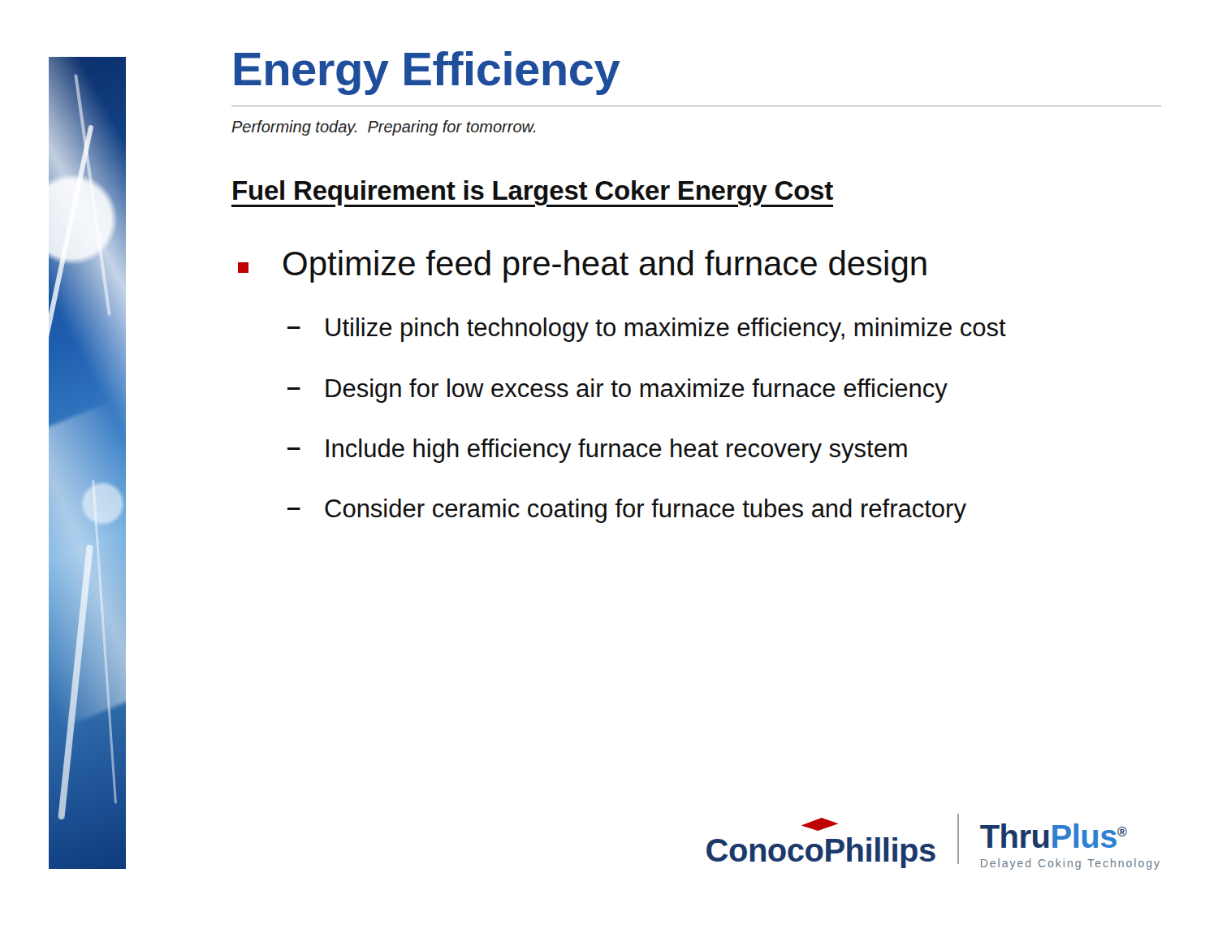Energy Efficiency
Performing today. Preparing for tomorrow.
Fuel Requirement is Largest Coker Energy Cost
Optimize feed pre-heat and furnace design
Utilize pinch technology to maximize efficiency, minimize cost
Design for low excess air to maximize furnace efficiency
Include high efficiency furnace heat recovery system
Consider ceramic coating for furnace tubes and refractory
ConocoPhillips
ThruPlus®
Delayed Coking Technology